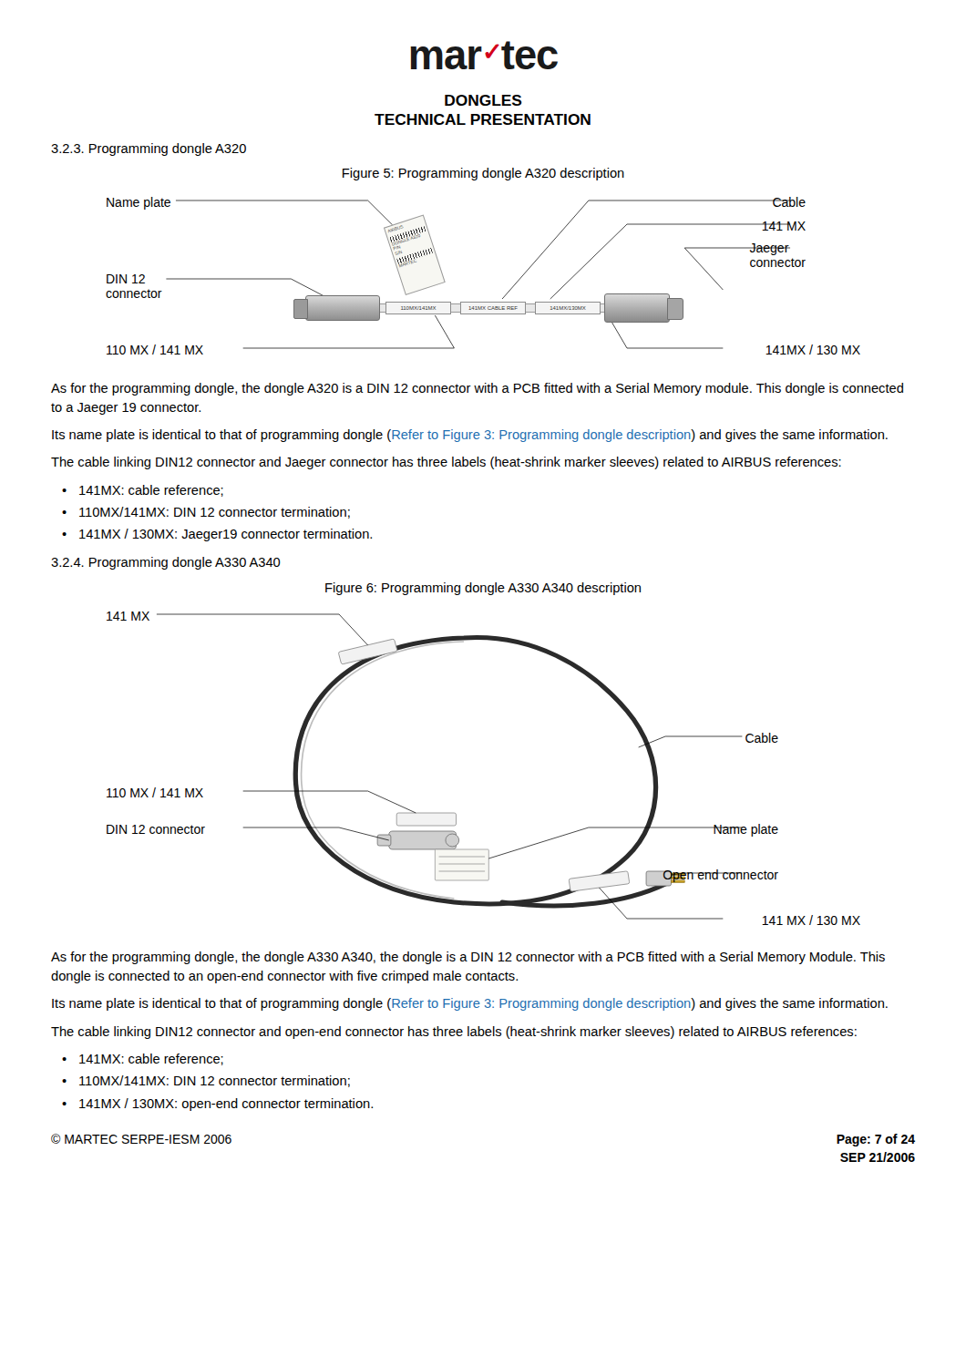mar✓tec
DONGLES
TECHNICAL PRESENTATION
3.2.3. Programming dongle A320
Figure 5: Programming dongle A320 description
Name plate
DIN 12
connector
110 MX / 141 MX
Cable
141 MX
Jaeger
connector
141MX / 130 MX
110MX/141MX
141MX CABLE REF
141MX/130MX
AIRBUS
DONGLE A320
P/N
S/N
MARTEC
As for the programming dongle, the dongle A320 is a DIN 12 connector with a PCB fitted with a Serial Memory module. This dongle is connected to a Jaeger 19 connector.
Its name plate is identical to that of programming dongle (Refer to Figure 3: Programming dongle description) and gives the same information.
The cable linking DIN12 connector and Jaeger connector has three labels (heat-shrink marker sleeves) related to AIRBUS references:
141MX: cable reference;
110MX/141MX: DIN 12 connector termination;
141MX / 130MX: Jaeger19 connector termination.
3.2.4. Programming dongle A330 A340
Figure 6: Programming dongle A330 A340 description
141 MX
Cable
110 MX / 141 MX
DIN 12 connector
Name plate
Open end connector
141 MX / 130 MX
As for the programming dongle, the dongle A330 A340, the dongle is a DIN 12 connector with a PCB fitted with a Serial Memory Module. This dongle is connected to an open-end connector with five crimped male contacts.
Its name plate is identical to that of programming dongle (Refer to Figure 3: Programming dongle description) and gives the same information.
The cable linking DIN12 connector and open-end connector has three labels (heat-shrink marker sleeves) related to AIRBUS references:
141MX: cable reference;
110MX/141MX: DIN 12 connector termination;
141MX / 130MX: open-end connector termination.
© MARTEC SERPE-IESM 2006
Page: 7 of 24
SEP 21/2006